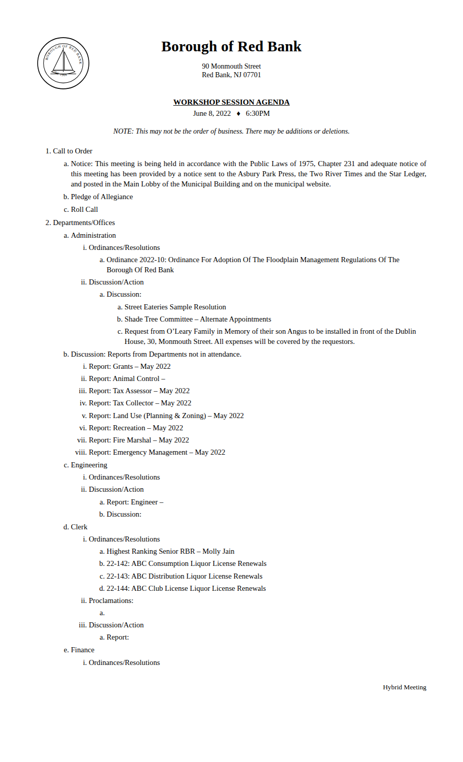BOROUGH OF RED BANK INC 1908
Borough of Red Bank
90 Monmouth Street
Red Bank, NJ 07701
WORKSHOP SESSION AGENDA
June 8, 2022 ♦ 6:30PM
NOTE: This may not be the order of business. There may be additions or deletions.
Call to Order
Notice: This meeting is being held in accordance with the Public Laws of 1975, Chapter 231 and adequate notice of this meeting has been provided by a notice sent to the Asbury Park Press, the Two River Times and the Star Ledger, and posted in the Main Lobby of the Municipal Building and on the municipal website.
Pledge of Allegiance
Roll Call
Departments/Offices
Administration
Ordinances/Resolutions
Ordinance 2022-10: Ordinance For Adoption Of The Floodplain Management Regulations Of The Borough Of Red Bank
Discussion/Action
Discussion:
Street Eateries Sample Resolution
Shade Tree Committee – Alternate Appointments
Request from O’Leary Family in Memory of their son Angus to be installed in front of the Dublin House, 30, Monmouth Street. All expenses will be covered by the requestors.
Discussion: Reports from Departments not in attendance.
Report: Grants – May 2022
Report: Animal Control –
Report: Tax Assessor – May 2022
Report: Tax Collector – May 2022
Report: Land Use (Planning & Zoning) – May 2022
Report: Recreation – May 2022
Report: Fire Marshal – May 2022
Report: Emergency Management – May 2022
Engineering
Ordinances/Resolutions
Discussion/Action
Report: Engineer –
Discussion:
Clerk
Ordinances/Resolutions
Highest Ranking Senior RBR – Molly Jain
22-142: ABC Consumption Liquor License Renewals
22-143: ABC Distribution Liquor License Renewals
22-144: ABC Club License Liquor License Renewals
Proclamations:
Discussion/Action
Report:
Finance
Ordinances/Resolutions
Hybrid Meeting